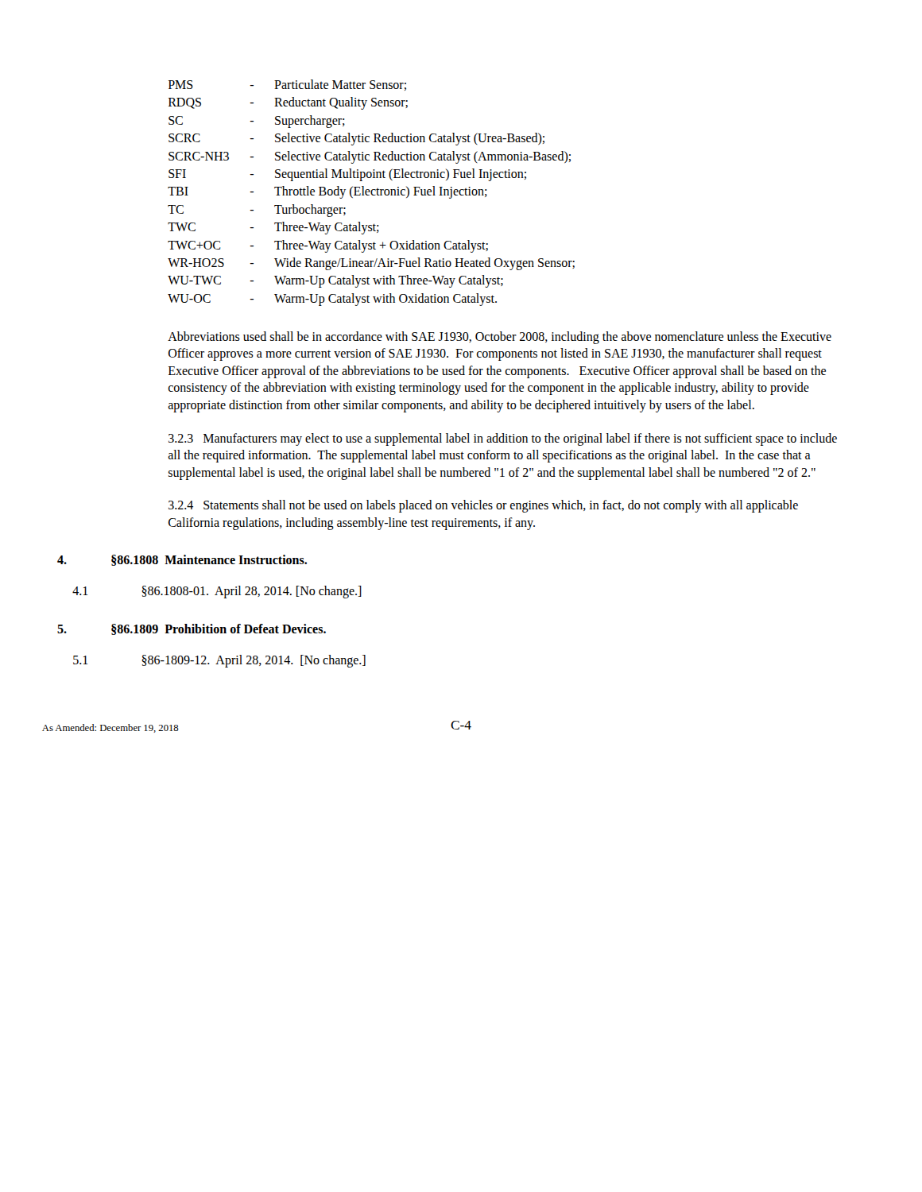| PMS | - | Particulate Matter Sensor; |
| RDQS | - | Reductant Quality Sensor; |
| SC | - | Supercharger; |
| SCRC | - | Selective Catalytic Reduction Catalyst (Urea-Based); |
| SCRC-NH3 | - | Selective Catalytic Reduction Catalyst (Ammonia-Based); |
| SFI | - | Sequential Multipoint (Electronic) Fuel Injection; |
| TBI | - | Throttle Body (Electronic) Fuel Injection; |
| TC | - | Turbocharger; |
| TWC | - | Three-Way Catalyst; |
| TWC+OC | - | Three-Way Catalyst + Oxidation Catalyst; |
| WR-HO2S | - | Wide Range/Linear/Air-Fuel Ratio Heated Oxygen Sensor; |
| WU-TWC | - | Warm-Up Catalyst with Three-Way Catalyst; |
| WU-OC | - | Warm-Up Catalyst with Oxidation Catalyst. |
Abbreviations used shall be in accordance with SAE J1930, October 2008, including the above nomenclature unless the Executive Officer approves a more current version of SAE J1930. For components not listed in SAE J1930, the manufacturer shall request Executive Officer approval of the abbreviations to be used for the components. Executive Officer approval shall be based on the consistency of the abbreviation with existing terminology used for the component in the applicable industry, ability to provide appropriate distinction from other similar components, and ability to be deciphered intuitively by users of the label.
3.2.3 Manufacturers may elect to use a supplemental label in addition to the original label if there is not sufficient space to include all the required information. The supplemental label must conform to all specifications as the original label. In the case that a supplemental label is used, the original label shall be numbered "1 of 2" and the supplemental label shall be numbered "2 of 2."
3.2.4 Statements shall not be used on labels placed on vehicles or engines which, in fact, do not comply with all applicable California regulations, including assembly-line test requirements, if any.
4.§86.1808 Maintenance Instructions.
4.1§86.1808-01. April 28, 2014. [No change.]
5.§86.1809 Prohibition of Defeat Devices.
5.1§86-1809-12. April 28, 2014. [No change.]
As Amended: December 19, 2018
C-4